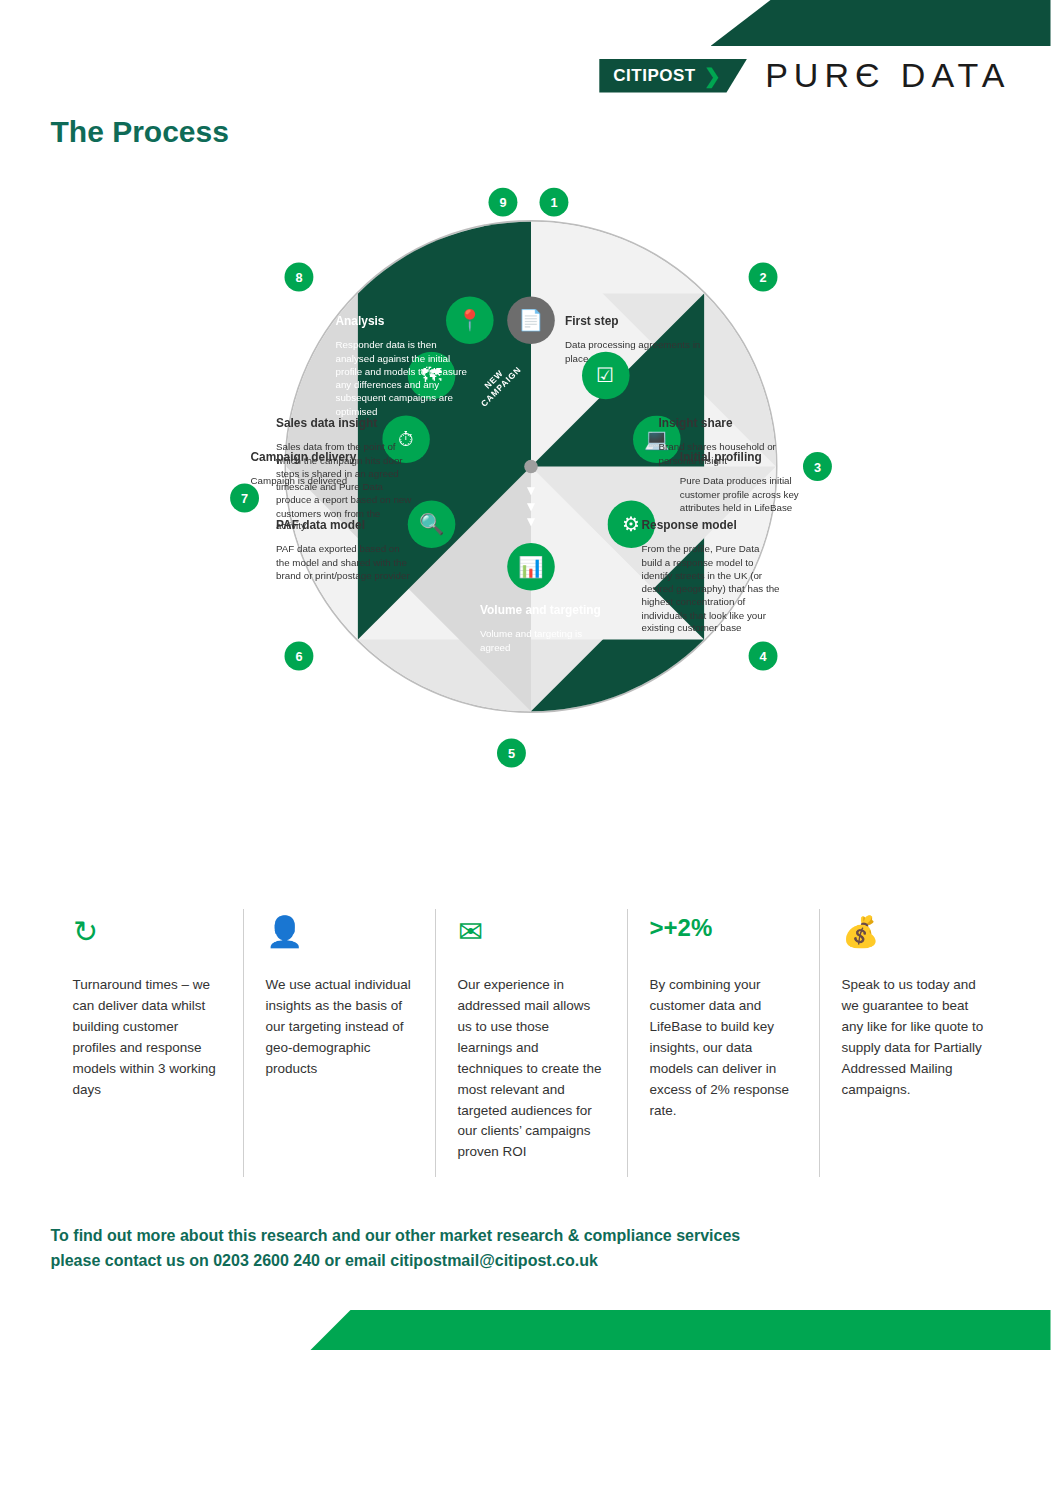CITIPOST❯ PURЄ DATA
The Process
1
2
3
4
5
6
7
8
9
📄
☑
💻
⚙
📊
🔍
⏱
🗺
📍
NEW
CAMPAIGN
▼
▼
▼
First step
Data processing agreements in place
Insight share
Brand shares household or personal insight
Initial profiling
Pure Data produces initial customer profile across key attributes held in LifeBase
Response model
From the profile, Pure Data build a response model to identify streets in the UK (or desired geography) that has the highest concentration of individuals that look like your existing customer base
Volume and targeting
Volume and targeting is agreed
PAF data model
PAF data exported based on the model and shared with the brand or print/postage provider
Campaign delivery
Campaign is delivered
Sales data insight
Sales data from the point of which the campaign hits door steps is shared in an agreed timescale and Pure Data produce a report based on new customers won from the activity
Analysis
Responder data is then analysed against the initial profile and models to measure any differences and any subsequent campaigns are optimised
↻
Turnaround times – we can deliver data whilst building customer profiles and response models within 3 working days
👤
We use actual individual insights as the basis of our targeting instead of geo-demographic products
✉
Our experience in addressed mail allows us to use those learnings and techniques to create the most relevant and targeted audiences for our clients’ campaigns proven ROI
>+2%
By combining your customer data and LifeBase to build key insights, our data models can deliver in excess of 2% response rate.
💰
Speak to us today and we guarantee to beat any like for like quote to supply data for Partially Addressed Mailing campaigns.
To find out more about this research and our other market research & compliance services
please contact us on 0203 2600 240 or email citipostmail@citipost.co.uk